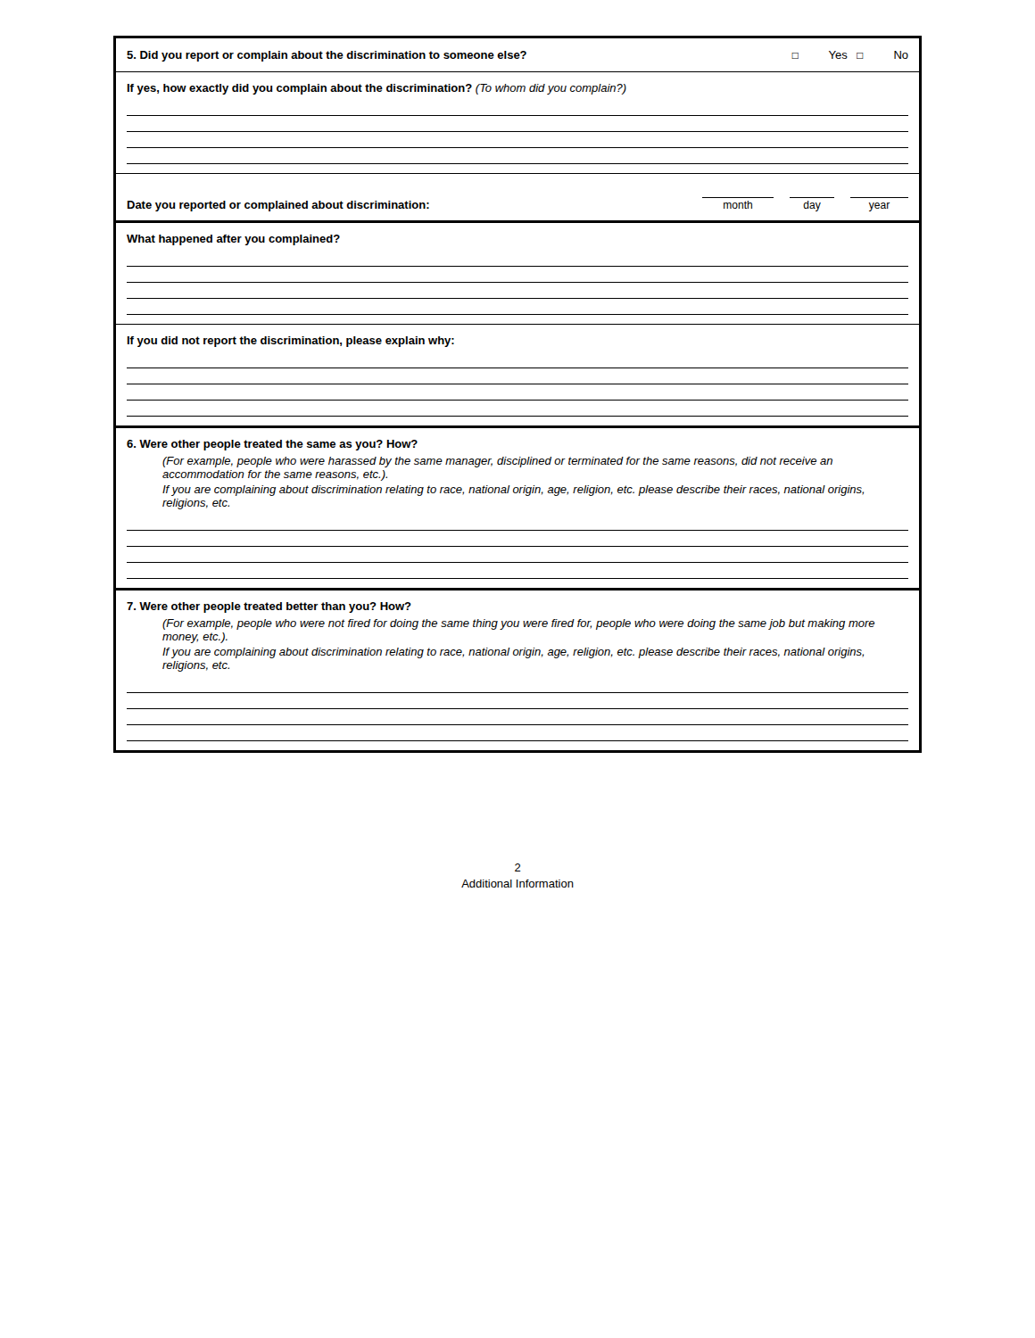5. Did you report or complain about the discrimination to someone else?
☐ Yes ☐ No
If yes, how exactly did you complain about the discrimination? (To whom did you complain?)
Date you reported or complained about discrimination:
month
day
year
What happened after you complained?
If you did not report the discrimination, please explain why:
6. Were other people treated the same as you? How?
(For example, people who were harassed by the same manager, disciplined or terminated for the same reasons, did not receive an accommodation for the same reasons, etc.).
If you are complaining about discrimination relating to race, national origin, age, religion, etc. please describe their races, national origins, religions, etc.
7. Were other people treated better than you? How?
(For example, people who were not fired for doing the same thing you were fired for, people who were doing the same job but making more money, etc.).
If you are complaining about discrimination relating to race, national origin, age, religion, etc. please describe their races, national origins, religions, etc.
2
Additional Information